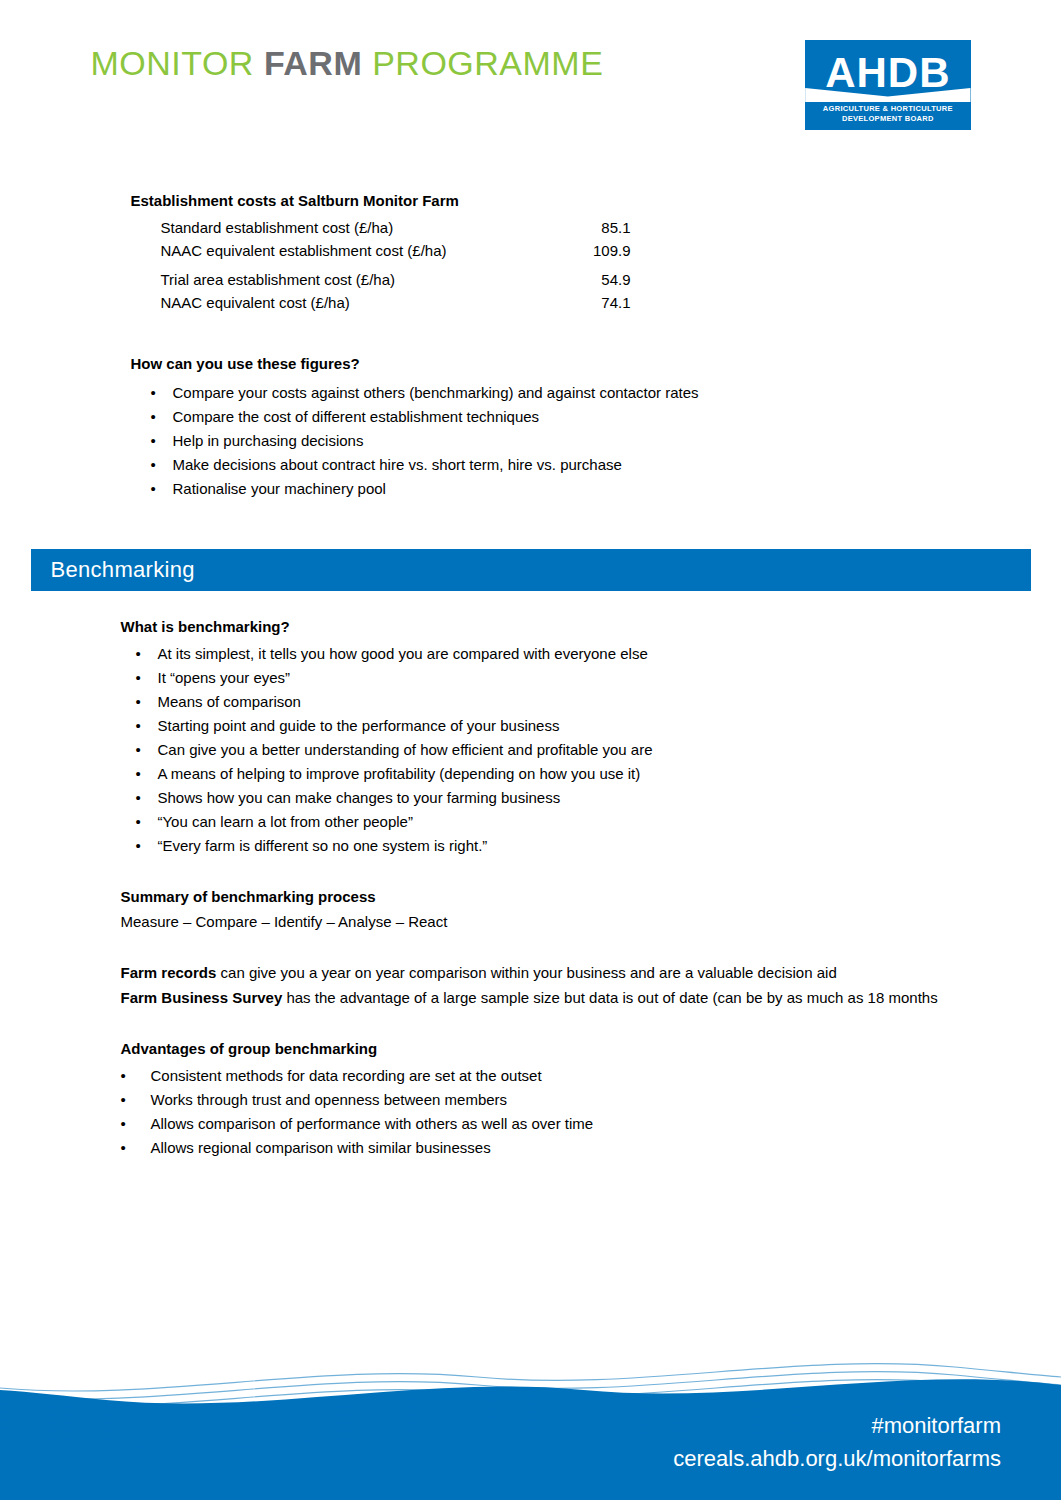MONITOR FARM PROGRAMME
AHDB
AGRICULTURE & HORTICULTURE
DEVELOPMENT BOARD
Establishment costs at Saltburn Monitor Farm
Standard establishment cost (£/ha) 85.1
NAAC equivalent establishment cost (£/ha) 109.9
Trial area establishment cost (£/ha) 54.9
NAAC equivalent cost (£/ha) 74.1
How can you use these figures?
Compare your costs against others (benchmarking) and against contactor rates
Compare the cost of different establishment techniques
Help in purchasing decisions
Make decisions about contract hire vs. short term, hire vs. purchase
Rationalise your machinery pool
Benchmarking
What is benchmarking?
At its simplest, it tells you how good you are compared with everyone else
It “opens your eyes”
Means of comparison
Starting point and guide to the performance of your business
Can give you a better understanding of how efficient and profitable you are
A means of helping to improve profitability (depending on how you use it)
Shows how you can make changes to your farming business
“You can learn a lot from other people”
“Every farm is different so no one system is right.”
Summary of benchmarking process
Measure – Compare – Identify – Analyse – React
Farm records can give you a year on year comparison within your business and are a valuable decision aid
Farm Business Survey has the advantage of a large sample size but data is out of date (can be by as much as 18 months
Advantages of group benchmarking
Consistent methods for data recording are set at the outset
Works through trust and openness between members
Allows comparison of performance with others as well as over time
Allows regional comparison with similar businesses
#monitorfarm
cereals.ahdb.org.uk/monitorfarms